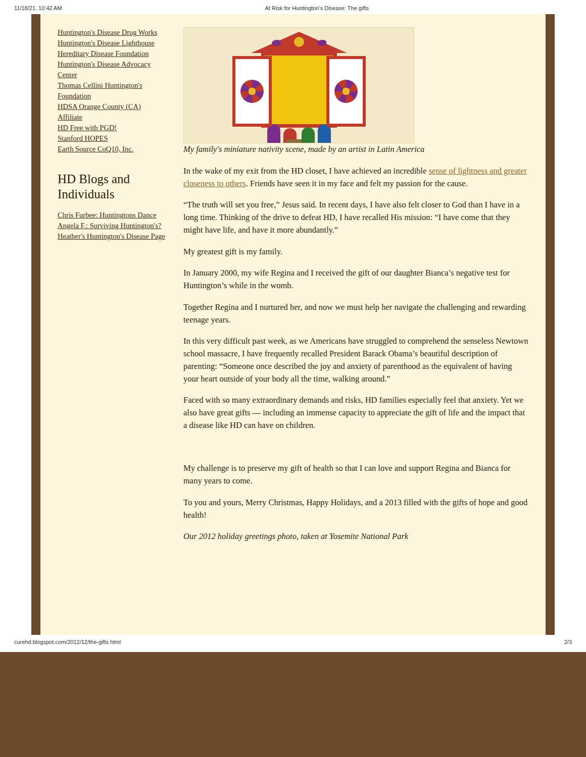11/18/21, 10:42 AM
At Risk for Huntington's Disease: The gifts
Huntington's Disease Drug Works Huntington's Disease Lighthouse Hereditary Disease Foundation Huntington's Disease Advocacy Center Thomas Cellini Huntington's Foundation HDSA Orange County (CA) Affiliate HD Free with PGD! Stanford HOPES Earth Source CoQ10, Inc.
HD Blogs and Individuals
Chris Furbee: Huntingtons Dance Angela F.: Surviving Huntington's? Heather's Huntington's Disease Page
My family's miniature nativity scene, made by an artist in Latin America
In the wake of my exit from the HD closet, I have achieved an incredible sense of lightness and greater closeness to others. Friends have seen it in my face and felt my passion for the cause.
“The truth will set you free,” Jesus said. In recent days, I have also felt closer to God than I have in a long time. Thinking of the drive to defeat HD, I have recalled His mission: “I have come that they might have life, and have it more abundantly.”
My greatest gift is my family.
In January 2000, my wife Regina and I received the gift of our daughter Bianca’s negative test for Huntington’s while in the womb.
Together Regina and I nurtured her, and now we must help her navigate the challenging and rewarding teenage years.
In this very difficult past week, as we Americans have struggled to comprehend the senseless Newtown school massacre, I have frequently recalled President Barack Obama’s beautiful description of parenting: “Someone once described the joy and anxiety of parenthood as the equivalent of having your heart outside of your body all the time, walking around.”
Faced with so many extraordinary demands and risks, HD families especially feel that anxiety. Yet we also have great gifts — including an immense capacity to appreciate the gift of life and the impact that a disease like HD can have on children.
My challenge is to preserve my gift of health so that I can love and support Regina and Bianca for many years to come.
To you and yours, Merry Christmas, Happy Holidays, and a 2013 filled with the gifts of hope and good health!
Our 2012 holiday greetings photo, taken at Yosemite National Park
curehd.blogspot.com/2012/12/the-gifts.html
2/3